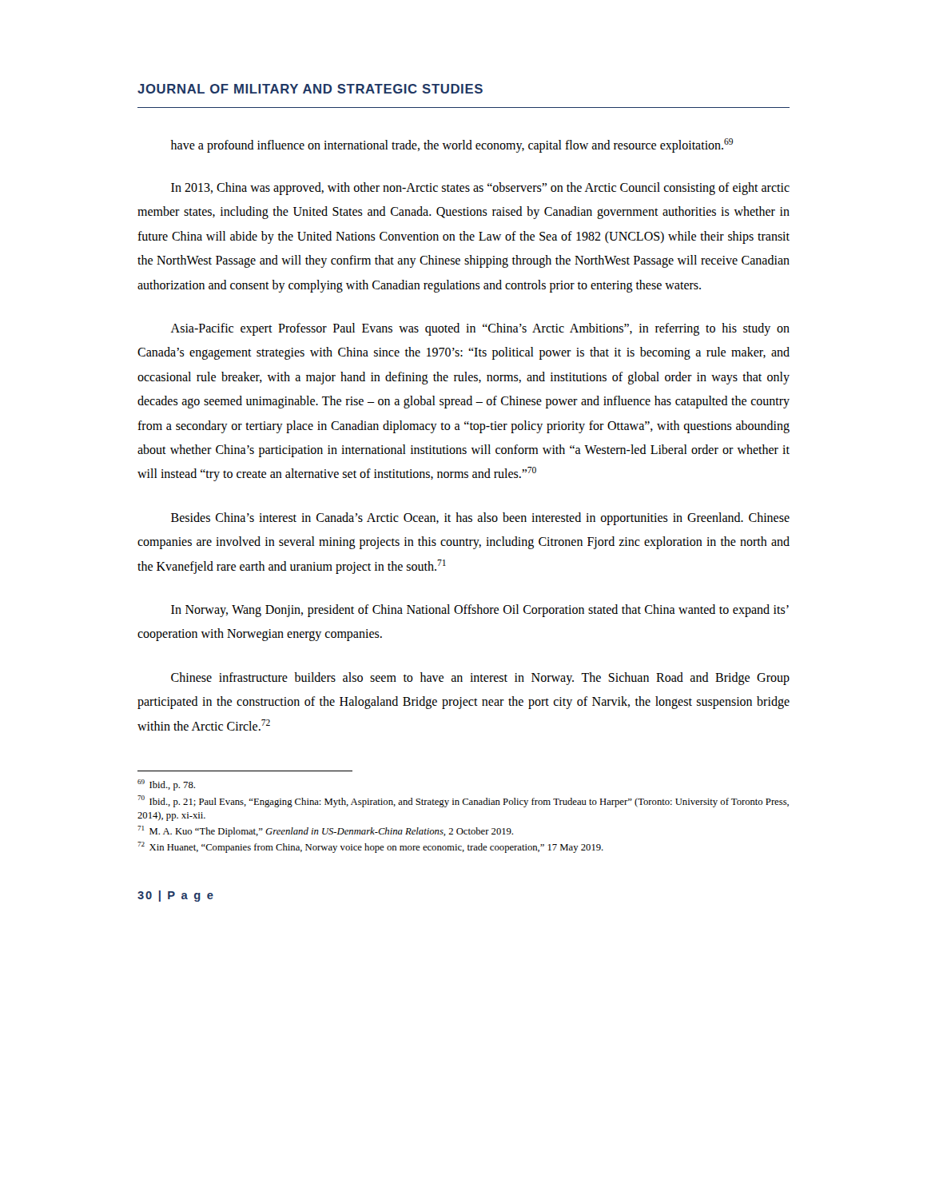JOURNAL OF MILITARY AND STRATEGIC STUDIES
have a profound influence on international trade, the world economy, capital flow and resource exploitation.69
In 2013, China was approved, with other non-Arctic states as “observers” on the Arctic Council consisting of eight arctic member states, including the United States and Canada. Questions raised by Canadian government authorities is whether in future China will abide by the United Nations Convention on the Law of the Sea of 1982 (UNCLOS) while their ships transit the NorthWest Passage and will they confirm that any Chinese shipping through the NorthWest Passage will receive Canadian authorization and consent by complying with Canadian regulations and controls prior to entering these waters.
Asia-Pacific expert Professor Paul Evans was quoted in “China’s Arctic Ambitions”, in referring to his study on Canada’s engagement strategies with China since the 1970’s: “Its political power is that it is becoming a rule maker, and occasional rule breaker, with a major hand in defining the rules, norms, and institutions of global order in ways that only decades ago seemed unimaginable. The rise – on a global spread – of Chinese power and influence has catapulted the country from a secondary or tertiary place in Canadian diplomacy to a “top-tier policy priority for Ottawa”, with questions abounding about whether China’s participation in international institutions will conform with “a Western-led Liberal order or whether it will instead “try to create an alternative set of institutions, norms and rules.”70
Besides China’s interest in Canada’s Arctic Ocean, it has also been interested in opportunities in Greenland. Chinese companies are involved in several mining projects in this country, including Citronen Fjord zinc exploration in the north and the Kvanefjeld rare earth and uranium project in the south.71
In Norway, Wang Donjin, president of China National Offshore Oil Corporation stated that China wanted to expand its’ cooperation with Norwegian energy companies.
Chinese infrastructure builders also seem to have an interest in Norway. The Sichuan Road and Bridge Group participated in the construction of the Halogaland Bridge project near the port city of Narvik, the longest suspension bridge within the Arctic Circle.72
69 Ibid., p. 78.
70 Ibid., p. 21; Paul Evans, “Engaging China: Myth, Aspiration, and Strategy in Canadian Policy from Trudeau to Harper” (Toronto: University of Toronto Press, 2014), pp. xi-xii.
71 M. A. Kuo “The Diplomat,” Greenland in US-Denmark-China Relations, 2 October 2019.
72 Xin Huanet, “Companies from China, Norway voice hope on more economic, trade cooperation,” 17 May 2019.
30 | P a g e